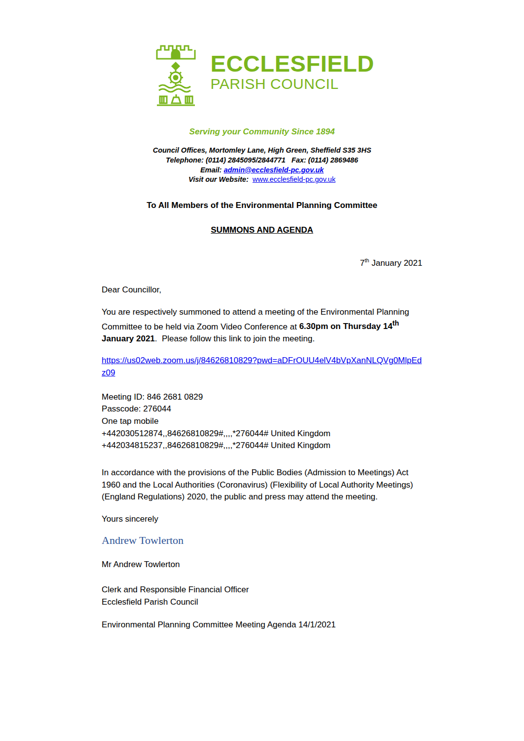ECCLESFIELD PARISH COUNCIL
Serving your Community Since 1894
Council Offices, Mortomley Lane, High Green, Sheffield S35 3HS
Telephone: (0114) 2845095/2844771 Fax: (0114) 2869486
Email: admin@ecclesfield-pc.gov.uk
Visit our Website: www.ecclesfield-pc.gov.uk
To All Members of the Environmental Planning Committee
SUMMONS AND AGENDA
7th January 2021
Dear Councillor,
You are respectively summoned to attend a meeting of the Environmental Planning Committee to be held via Zoom Video Conference at 6.30pm on Thursday 14th January 2021. Please follow this link to join the meeting.
https://us02web.zoom.us/j/84626810829?pwd=aDFrOUU4elV4bVpXanNLQVg0MlpEdz09
Meeting ID: 846 2681 0829
Passcode: 276044
One tap mobile
+442030512874,,84626810829#,,,,*276044# United Kingdom
+442034815237,,84626810829#,,,,*276044# United Kingdom
In accordance with the provisions of the Public Bodies (Admission to Meetings) Act 1960 and the Local Authorities (Coronavirus) (Flexibility of Local Authority Meetings) (England Regulations) 2020, the public and press may attend the meeting.
Yours sincerely
Andrew Towlerton
Mr Andrew Towlerton
Clerk and Responsible Financial Officer
Ecclesfield Parish Council
Environmental Planning Committee Meeting Agenda 14/1/2021